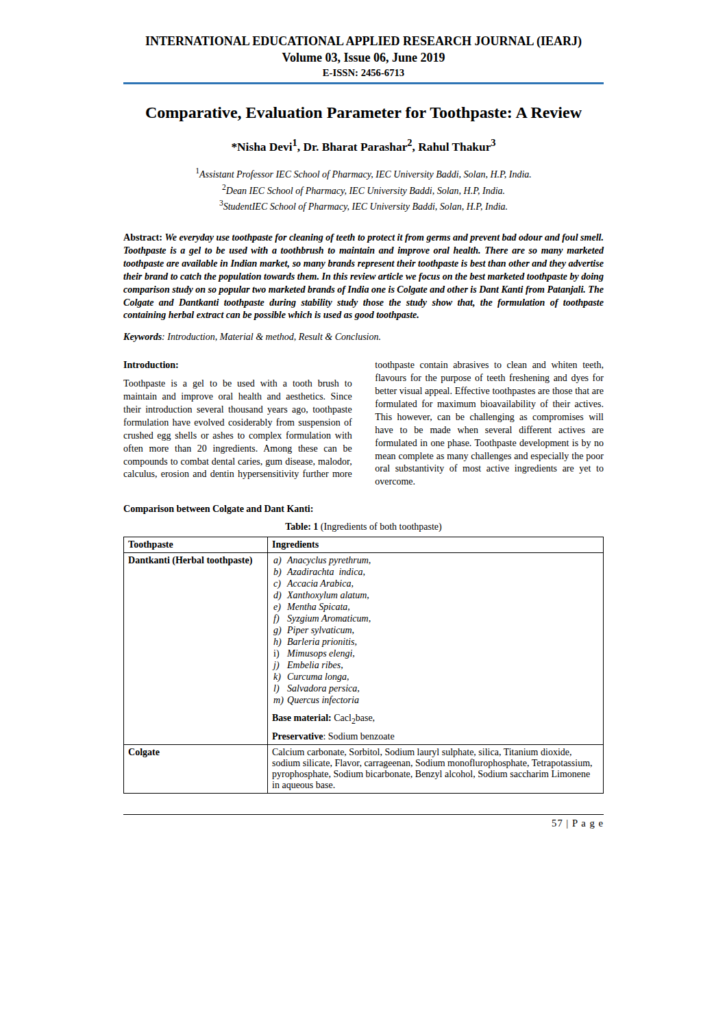INTERNATIONAL EDUCATIONAL APPLIED RESEARCH JOURNAL (IEARJ)
Volume 03, Issue 06, June 2019
E-ISSN: 2456-6713
Comparative, Evaluation Parameter for Toothpaste: A Review
*Nisha Devi1, Dr. Bharat Parashar2, Rahul Thakur3
1Assistant Professor IEC School of Pharmacy, IEC University Baddi, Solan, H.P, India.
2Dean IEC School of Pharmacy, IEC University Baddi, Solan, H.P, India.
3StudentIEC School of Pharmacy, IEC University Baddi, Solan, H.P, India.
Abstract: We everyday use toothpaste for cleaning of teeth to protect it from germs and prevent bad odour and foul smell. Toothpaste is a gel to be used with a toothbrush to maintain and improve oral health. There are so many marketed toothpaste are available in Indian market, so many brands represent their toothpaste is best than other and they advertise their brand to catch the population towards them. In this review article we focus on the best marketed toothpaste by doing comparison study on so popular two marketed brands of India one is Colgate and other is Dant Kanti from Patanjali. The Colgate and Dantkanti toothpaste during stability study those the study show that, the formulation of toothpaste containing herbal extract can be possible which is used as good toothpaste.
Keywords: Introduction, Material & method, Result & Conclusion.
Introduction:
Toothpaste is a gel to be used with a tooth brush to maintain and improve oral health and aesthetics. Since their introduction several thousand years ago, toothpaste formulation have evolved cosiderably from suspension of crushed egg shells or ashes to complex formulation with often more than 20 ingredients. Among these can be compounds to combat dental caries, gum disease, malodor, calculus, erosion and dentin hypersensitivity further more toothpaste contain abrasives to clean and whiten teeth, flavours for the purpose of teeth freshening and dyes for better visual appeal. Effective toothpastes are those that are formulated for maximum bioavailability of their actives. This however, can be challenging as compromises will have to be made when several different actives are formulated in one phase. Toothpaste development is by no mean complete as many challenges and especially the poor oral substantivity of most active ingredients are yet to overcome.
Comparison between Colgate and Dant Kanti:
Table: 1 (Ingredients of both toothpaste)
| Toothpaste | Ingredients |
| --- | --- |
| Dantkanti (Herbal toothpaste) | a) Anacyclus pyrethrum, b) Azadirachta indica, c) Accacia Arabica, d) Xanthoxylum alatum, e) Mentha Spicata, f) Syzgium Aromaticum, g) Piper sylvaticum, h) Barleria prionitis, i) Mimusops elengi, j) Embelia ribes, k) Curcuma longa, l) Salvadora persica, m) Quercus infectoria Base material: Cacl 2 base, Preservative : Sodium benzoate |
| Colgate | Calcium carbonate, Sorbitol, Sodium lauryl sulphate, silica, Titanium dioxide, sodium silicate, Flavor, carrageenan, Sodium monoflurophosphate, Tetrapotassium, pyrophosphate, Sodium bicarbonate, Benzyl alcohol, Sodium saccharim Limonene in aqueous base. |
57 | P a g e